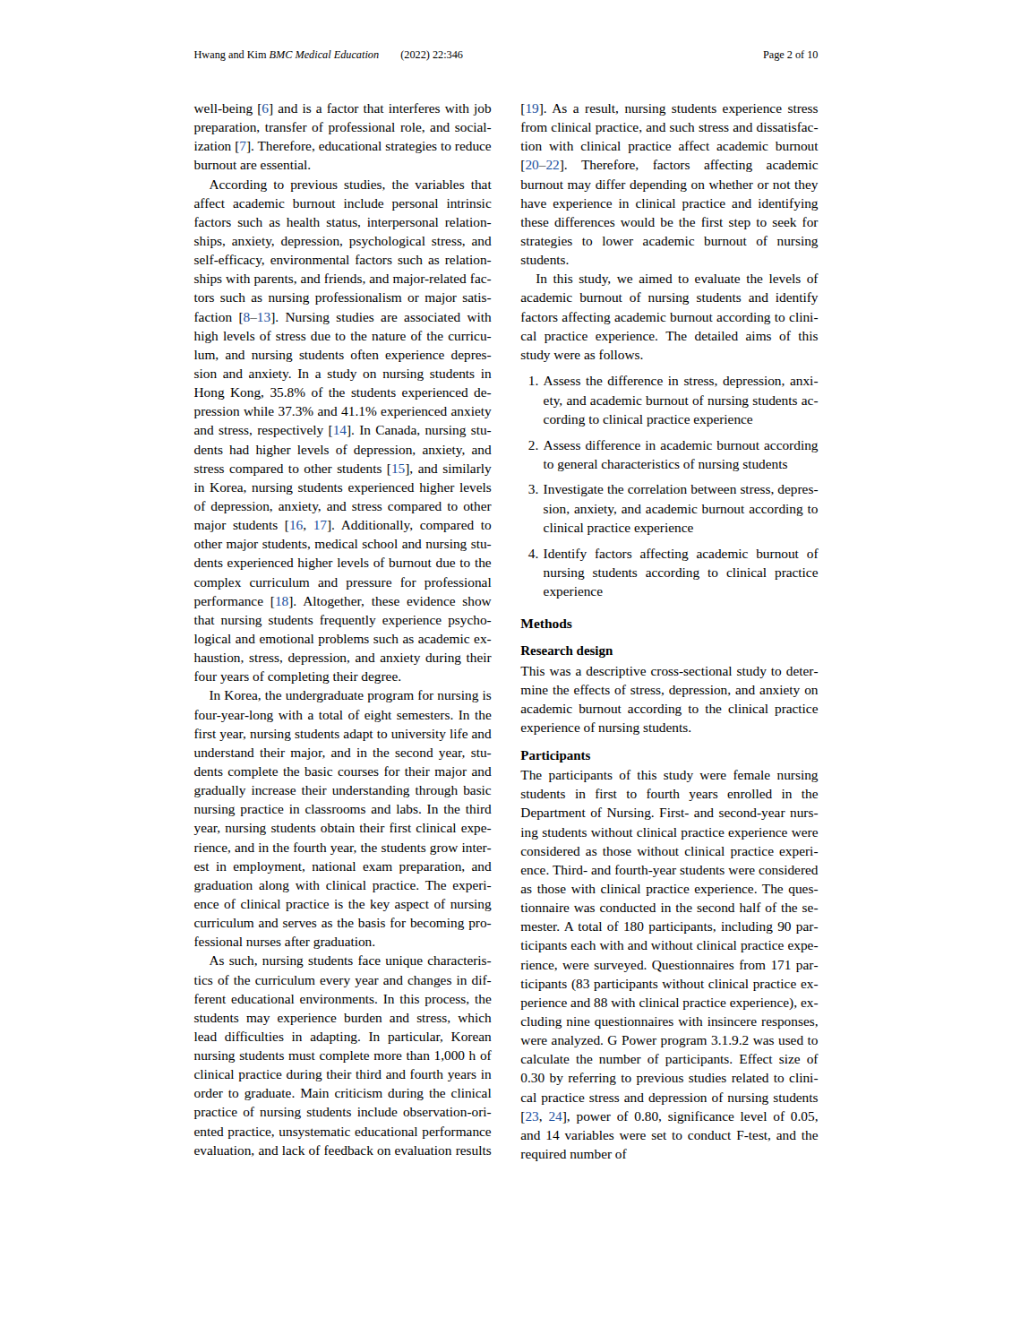Hwang and Kim BMC Medical Education (2022) 22:346
Page 2 of 10
well-being [6] and is a factor that interferes with job preparation, transfer of professional role, and socialization [7]. Therefore, educational strategies to reduce burnout are essential.
According to previous studies, the variables that affect academic burnout include personal intrinsic factors such as health status, interpersonal relationships, anxiety, depression, psychological stress, and self-efficacy, environmental factors such as relationships with parents, and friends, and major-related factors such as nursing professionalism or major satisfaction [8–13]. Nursing studies are associated with high levels of stress due to the nature of the curriculum, and nursing students often experience depression and anxiety. In a study on nursing students in Hong Kong, 35.8% of the students experienced depression while 37.3% and 41.1% experienced anxiety and stress, respectively [14]. In Canada, nursing students had higher levels of depression, anxiety, and stress compared to other students [15], and similarly in Korea, nursing students experienced higher levels of depression, anxiety, and stress compared to other major students [16, 17]. Additionally, compared to other major students, medical school and nursing students experienced higher levels of burnout due to the complex curriculum and pressure for professional performance [18]. Altogether, these evidence show that nursing students frequently experience psychological and emotional problems such as academic exhaustion, stress, depression, and anxiety during their four years of completing their degree.
In Korea, the undergraduate program for nursing is four-year-long with a total of eight semesters. In the first year, nursing students adapt to university life and understand their major, and in the second year, students complete the basic courses for their major and gradually increase their understanding through basic nursing practice in classrooms and labs. In the third year, nursing students obtain their first clinical experience, and in the fourth year, the students grow interest in employment, national exam preparation, and graduation along with clinical practice. The experience of clinical practice is the key aspect of nursing curriculum and serves as the basis for becoming professional nurses after graduation.
As such, nursing students face unique characteristics of the curriculum every year and changes in different educational environments. In this process, the students may experience burden and stress, which lead difficulties in adapting. In particular, Korean nursing students must complete more than 1,000 h of clinical practice during their third and fourth years in order to graduate. Main criticism during the clinical practice of nursing students include observation-oriented practice, unsystematic educational performance evaluation, and lack of feedback on evaluation results [19]. As a result, nursing students experience stress from clinical practice, and such stress and dissatisfaction with clinical practice affect academic burnout [20–22]. Therefore, factors affecting academic burnout may differ depending on whether or not they have experience in clinical practice and identifying these differences would be the first step to seek for strategies to lower academic burnout of nursing students.
In this study, we aimed to evaluate the levels of academic burnout of nursing students and identify factors affecting academic burnout according to clinical practice experience. The detailed aims of this study were as follows.
Assess the difference in stress, depression, anxiety, and academic burnout of nursing students according to clinical practice experience
Assess difference in academic burnout according to general characteristics of nursing students
Investigate the correlation between stress, depression, anxiety, and academic burnout according to clinical practice experience
Identify factors affecting academic burnout of nursing students according to clinical practice experience
Methods
Research design
This was a descriptive cross-sectional study to determine the effects of stress, depression, and anxiety on academic burnout according to the clinical practice experience of nursing students.
Participants
The participants of this study were female nursing students in first to fourth years enrolled in the Department of Nursing. First- and second-year nursing students without clinical practice experience were considered as those without clinical practice experience. Third- and fourth-year students were considered as those with clinical practice experience. The questionnaire was conducted in the second half of the semester. A total of 180 participants, including 90 participants each with and without clinical practice experience, were surveyed. Questionnaires from 171 participants (83 participants without clinical practice experience and 88 with clinical practice experience), excluding nine questionnaires with insincere responses, were analyzed. G Power program 3.1.9.2 was used to calculate the number of participants. Effect size of 0.30 by referring to previous studies related to clinical practice stress and depression of nursing students [23, 24], power of 0.80, significance level of 0.05, and 14 variables were set to conduct F-test, and the required number of